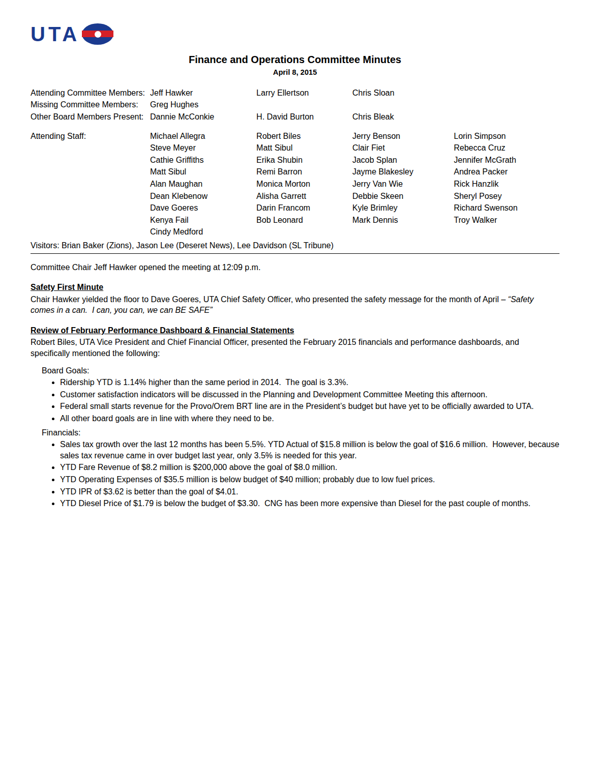UTA
Finance and Operations Committee Minutes
April 8, 2015
| Attending Committee Members: | Jeff Hawker | Larry Ellertson | Chris Sloan | |
| Missing Committee Members: | Greg Hughes |
| Other Board Members Present: | Dannie McConkie | H. David Burton | Chris Bleak | |
| Attending Staff: | Michael Allegra | Robert Biles | Jerry Benson | Lorin Simpson |
| | Steve Meyer | Matt Sibul | Clair Fiet | Rebecca Cruz |
| | Cathie Griffiths | Erika Shubin | Jacob Splan | Jennifer McGrath |
| | Matt Sibul | Remi Barron | Jayme Blakesley | Andrea Packer |
| | Alan Maughan | Monica Morton | Jerry Van Wie | Rick Hanzlik |
| | Dean Klebenow | Alisha Garrett | Debbie Skeen | Sheryl Posey |
| | Dave Goeres | Darin Francom | Kyle Brimley | Richard Swenson |
| | Kenya Fail | Bob Leonard | Mark Dennis | Troy Walker |
| | Cindy Medford | | | |
Visitors: Brian Baker (Zions), Jason Lee (Deseret News), Lee Davidson (SL Tribune)
Committee Chair Jeff Hawker opened the meeting at 12:09 p.m.
Safety First Minute
Chair Hawker yielded the floor to Dave Goeres, UTA Chief Safety Officer, who presented the safety message for the month of April – “Safety comes in a can. I can, you can, we can BE SAFE”
Review of February Performance Dashboard & Financial Statements
Robert Biles, UTA Vice President and Chief Financial Officer, presented the February 2015 financials and performance dashboards, and specifically mentioned the following:
Board Goals:
Ridership YTD is 1.14% higher than the same period in 2014. The goal is 3.3%.
Customer satisfaction indicators will be discussed in the Planning and Development Committee Meeting this afternoon.
Federal small starts revenue for the Provo/Orem BRT line are in the President’s budget but have yet to be officially awarded to UTA.
All other board goals are in line with where they need to be.
Financials:
Sales tax growth over the last 12 months has been 5.5%. YTD Actual of $15.8 million is below the goal of $16.6 million. However, because sales tax revenue came in over budget last year, only 3.5% is needed for this year.
YTD Fare Revenue of $8.2 million is $200,000 above the goal of $8.0 million.
YTD Operating Expenses of $35.5 million is below budget of $40 million; probably due to low fuel prices.
YTD IPR of $3.62 is better than the goal of $4.01.
YTD Diesel Price of $1.79 is below the budget of $3.30. CNG has been more expensive than Diesel for the past couple of months.